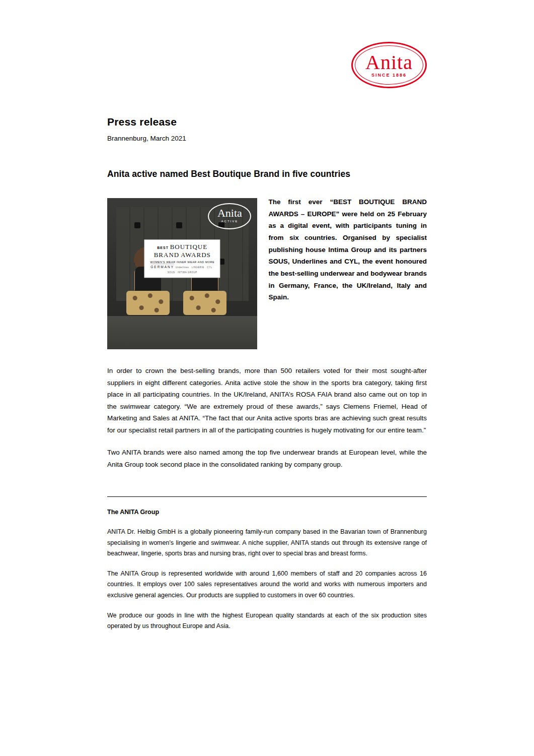Anita SINCE 1886
Press release
Brannenburg, March 2021
Anita active named Best Boutique Brand in five countries
AnitaACTIVE BEST BOUTIQUE BRAND AWARDS WOMEN'S WEAR INNER WEAR AND MORE GERMANY Underlines · LINGERIE · CYL · SOUS · INTIMA GROUP
The first ever “BEST BOUTIQUE BRAND AWARDS – EUROPE” were held on 25 February as a digital event, with participants tuning in from six countries. Organised by specialist publishing house Intima Group and its partners SOUS, Underlines and CYL, the event honoured the best-selling underwear and bodywear brands in Germany, France, the UK/Ireland, Italy and Spain.
In order to crown the best-selling brands, more than 500 retailers voted for their most sought-after suppliers in eight different categories. Anita active stole the show in the sports bra category, taking first place in all participating countries. In the UK/Ireland, ANITA’s ROSA FAIA brand also came out on top in the swimwear category. “We are extremely proud of these awards,” says Clemens Friemel, Head of Marketing and Sales at ANITA. “The fact that our Anita active sports bras are achieving such great results for our specialist retail partners in all of the participating countries is hugely motivating for our entire team.”
Two ANITA brands were also named among the top five underwear brands at European level, while the Anita Group took second place in the consolidated ranking by company group.
The ANITA Group
ANITA Dr. Helbig GmbH is a globally pioneering family-run company based in the Bavarian town of Brannenburg specialising in women's lingerie and swimwear. A niche supplier, ANITA stands out through its extensive range of beachwear, lingerie, sports bras and nursing bras, right over to special bras and breast forms.
The ANITA Group is represented worldwide with around 1,600 members of staff and 20 companies across 16 countries. It employs over 100 sales representatives around the world and works with numerous importers and exclusive general agencies. Our products are supplied to customers in over 60 countries.
We produce our goods in line with the highest European quality standards at each of the six production sites operated by us throughout Europe and Asia.